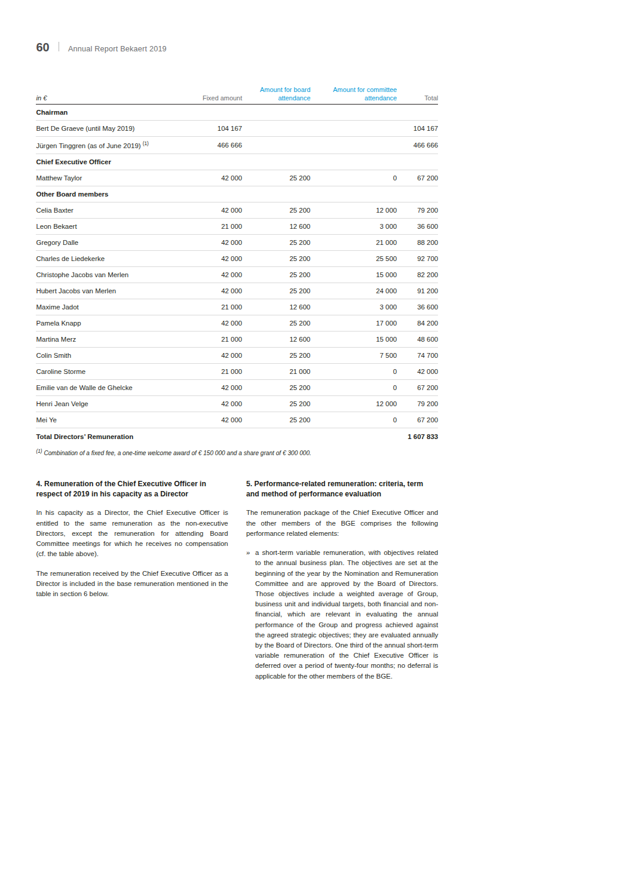60
Annual Report Bekaert 2019
| in € | Fixed amount | Amount for board attendance | Amount for committee attendance | Total |
| --- | --- | --- | --- | --- |
| Chairman | | | | |
| Bert De Graeve (until May 2019) | 104 167 | | | 104 167 |
| Jürgen Tinggren (as of June 2019) (1) | 466 666 | | | 466 666 |
| Chief Executive Officer | | | | |
| Matthew Taylor | 42 000 | 25 200 | 0 | 67 200 |
| Other Board members | | | | |
| Celia Baxter | 42 000 | 25 200 | 12 000 | 79 200 |
| Leon Bekaert | 21 000 | 12 600 | 3 000 | 36 600 |
| Gregory Dalle | 42 000 | 25 200 | 21 000 | 88 200 |
| Charles de Liedekerke | 42 000 | 25 200 | 25 500 | 92 700 |
| Christophe Jacobs van Merlen | 42 000 | 25 200 | 15 000 | 82 200 |
| Hubert Jacobs van Merlen | 42 000 | 25 200 | 24 000 | 91 200 |
| Maxime Jadot | 21 000 | 12 600 | 3 000 | 36 600 |
| Pamela Knapp | 42 000 | 25 200 | 17 000 | 84 200 |
| Martina Merz | 21 000 | 12 600 | 15 000 | 48 600 |
| Colin Smith | 42 000 | 25 200 | 7 500 | 74 700 |
| Caroline Storme | 21 000 | 21 000 | 0 | 42 000 |
| Emilie van de Walle de Ghelcke | 42 000 | 25 200 | 0 | 67 200 |
| Henri Jean Velge | 42 000 | 25 200 | 12 000 | 79 200 |
| Mei Ye | 42 000 | 25 200 | 0 | 67 200 |
| Total Directors’ Remuneration | | | | 1 607 833 |
(1) Combination of a fixed fee, a one-time welcome award of € 150 000 and a share grant of € 300 000.
4. Remuneration of the Chief Executive Officer in respect of 2019 in his capacity as a Director
In his capacity as a Director, the Chief Executive Officer is entitled to the same remuneration as the non-executive Directors, except the remuneration for attending Board Committee meetings for which he receives no compensation (cf. the table above).
The remuneration received by the Chief Executive Officer as a Director is included in the base remuneration mentioned in the table in section 6 below.
5. Performance-related remuneration: criteria, term and method of performance evaluation
The remuneration package of the Chief Executive Officer and the other members of the BGE comprises the following performance related elements:
a short-term variable remuneration, with objectives related to the annual business plan. The objectives are set at the beginning of the year by the Nomination and Remuneration Committee and are approved by the Board of Directors. Those objectives include a weighted average of Group, business unit and individual targets, both financial and non-financial, which are relevant in evaluating the annual performance of the Group and progress achieved against the agreed strategic objectives; they are evaluated annually by the Board of Directors. One third of the annual short-term variable remuneration of the Chief Executive Officer is deferred over a period of twenty-four months; no deferral is applicable for the other members of the BGE.